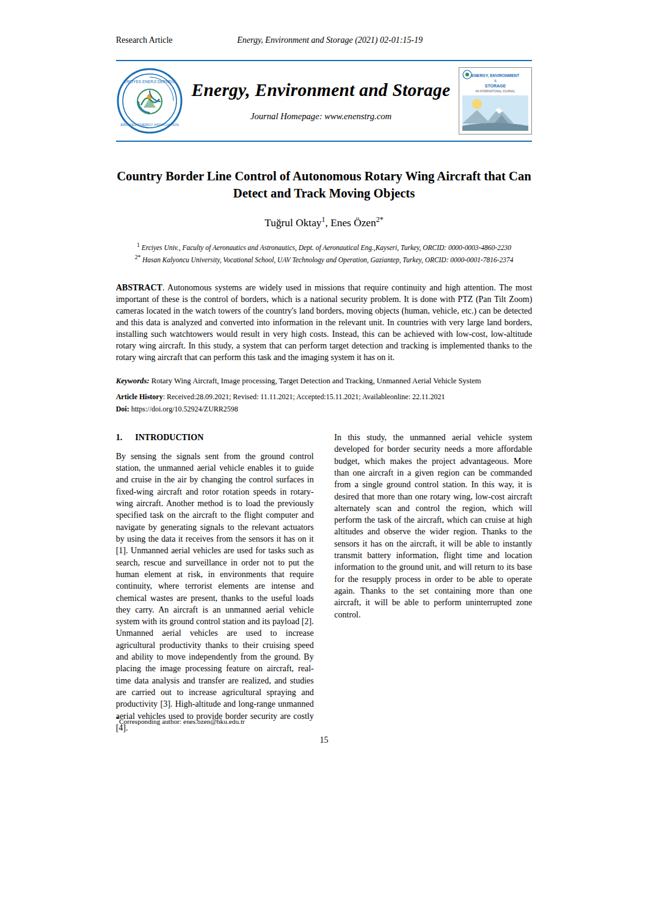Research Article Energy, Environment and Storage (2021) 02-01:15-19
ERCIYES ENERJİ DERNEĞİ ERCIYES ENERGY ASSOCIATION
Energy, Environment and Storage
Journal Homepage: www.enenstrg.com
ENERGY, ENVIRONMENT & STORAGE AN INTERNATIONAL JOURNAL
Country Border Line Control of Autonomous Rotary Wing Aircraft that Can Detect and Track Moving Objects
Tuğrul Oktay1, Enes Özen2*
1 Erciyes Univ., Faculty of Aeronautics and Astronautics, Dept. of Aeronautical Eng.,Kayseri, Turkey, ORCID: 0000-0003-4860-2230
2* Hasan Kalyoncu University, Vocational School, UAV Technology and Operation, Gaziantep, Turkey, ORCID: 0000-0001-7816-2374
ABSTRACT. Autonomous systems are widely used in missions that require continuity and high attention. The most important of these is the control of borders, which is a national security problem. It is done with PTZ (Pan Tilt Zoom) cameras located in the watch towers of the country's land borders, moving objects (human, vehicle, etc.) can be detected and this data is analyzed and converted into information in the relevant unit. In countries with very large land borders, installing such watchtowers would result in very high costs. Instead, this can be achieved with low-cost, low-altitude rotary wing aircraft. In this study, a system that can perform target detection and tracking is implemented thanks to the rotary wing aircraft that can perform this task and the imaging system it has on it.
Keywords: Rotary Wing Aircraft, Image processing, Target Detection and Tracking, Unmanned Aerial Vehicle System
Article History: Received:28.09.2021; Revised: 11.11.2021; Accepted:15.11.2021; Availableonline: 22.11.2021
Doi: https://doi.org/10.52924/ZURR2598
1. INTRODUCTION
By sensing the signals sent from the ground control station, the unmanned aerial vehicle enables it to guide and cruise in the air by changing the control surfaces in fixed-wing aircraft and rotor rotation speeds in rotary-wing aircraft. Another method is to load the previously specified task on the aircraft to the flight computer and navigate by generating signals to the relevant actuators by using the data it receives from the sensors it has on it [1]. Unmanned aerial vehicles are used for tasks such as search, rescue and surveillance in order not to put the human element at risk, in environments that require continuity, where terrorist elements are intense and chemical wastes are present, thanks to the useful loads they carry. An aircraft is an unmanned aerial vehicle system with its ground control station and its payload [2]. Unmanned aerial vehicles are used to increase agricultural productivity thanks to their cruising speed and ability to move independently from the ground. By placing the image processing feature on aircraft, real-time data analysis and transfer are realized, and studies are carried out to increase agricultural spraying and productivity [3]. High-altitude and long-range unmanned aerial vehicles used to provide border security are costly [4].
In this study, the unmanned aerial vehicle system developed for border security needs a more affordable budget, which makes the project advantageous. More than one aircraft in a given region can be commanded from a single ground control station. In this way, it is desired that more than one rotary wing, low-cost aircraft alternately scan and control the region, which will perform the task of the aircraft, which can cruise at high altitudes and observe the wider region. Thanks to the sensors it has on the aircraft, it will be able to instantly transmit battery information, flight time and location information to the ground unit, and will return to its base for the resupply process in order to be able to operate again. Thanks to the set containing more than one aircraft, it will be able to perform uninterrupted zone control.
*Corresponding author: enes.ozen@hku.edu.tr
15